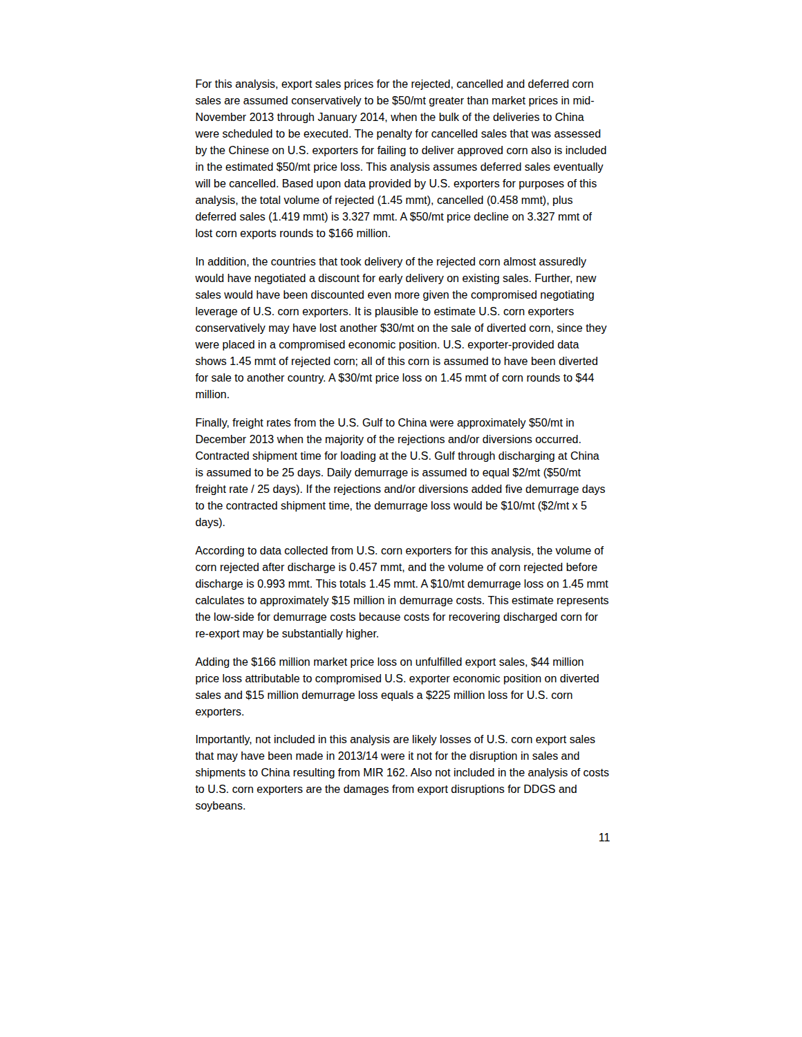For this analysis, export sales prices for the rejected, cancelled and deferred corn sales are assumed conservatively to be $50/mt greater than market prices in mid-November 2013 through January 2014, when the bulk of the deliveries to China were scheduled to be executed. The penalty for cancelled sales that was assessed by the Chinese on U.S. exporters for failing to deliver approved corn also is included in the estimated $50/mt price loss. This analysis assumes deferred sales eventually will be cancelled. Based upon data provided by U.S. exporters for purposes of this analysis, the total volume of rejected (1.45 mmt), cancelled (0.458 mmt), plus deferred sales (1.419 mmt) is 3.327 mmt. A $50/mt price decline on 3.327 mmt of lost corn exports rounds to $166 million.
In addition, the countries that took delivery of the rejected corn almost assuredly would have negotiated a discount for early delivery on existing sales. Further, new sales would have been discounted even more given the compromised negotiating leverage of U.S. corn exporters. It is plausible to estimate U.S. corn exporters conservatively may have lost another $30/mt on the sale of diverted corn, since they were placed in a compromised economic position. U.S. exporter-provided data shows 1.45 mmt of rejected corn; all of this corn is assumed to have been diverted for sale to another country. A $30/mt price loss on 1.45 mmt of corn rounds to $44 million.
Finally, freight rates from the U.S. Gulf to China were approximately $50/mt in December 2013 when the majority of the rejections and/or diversions occurred. Contracted shipment time for loading at the U.S. Gulf through discharging at China is assumed to be 25 days. Daily demurrage is assumed to equal $2/mt ($50/mt freight rate / 25 days). If the rejections and/or diversions added five demurrage days to the contracted shipment time, the demurrage loss would be $10/mt ($2/mt x 5 days).
According to data collected from U.S. corn exporters for this analysis, the volume of corn rejected after discharge is 0.457 mmt, and the volume of corn rejected before discharge is 0.993 mmt. This totals 1.45 mmt. A $10/mt demurrage loss on 1.45 mmt calculates to approximately $15 million in demurrage costs. This estimate represents the low-side for demurrage costs because costs for recovering discharged corn for re-export may be substantially higher.
Adding the $166 million market price loss on unfulfilled export sales, $44 million price loss attributable to compromised U.S. exporter economic position on diverted sales and $15 million demurrage loss equals a $225 million loss for U.S. corn exporters.
Importantly, not included in this analysis are likely losses of U.S. corn export sales that may have been made in 2013/14 were it not for the disruption in sales and shipments to China resulting from MIR 162. Also not included in the analysis of costs to U.S. corn exporters are the damages from export disruptions for DDGS and soybeans.
11